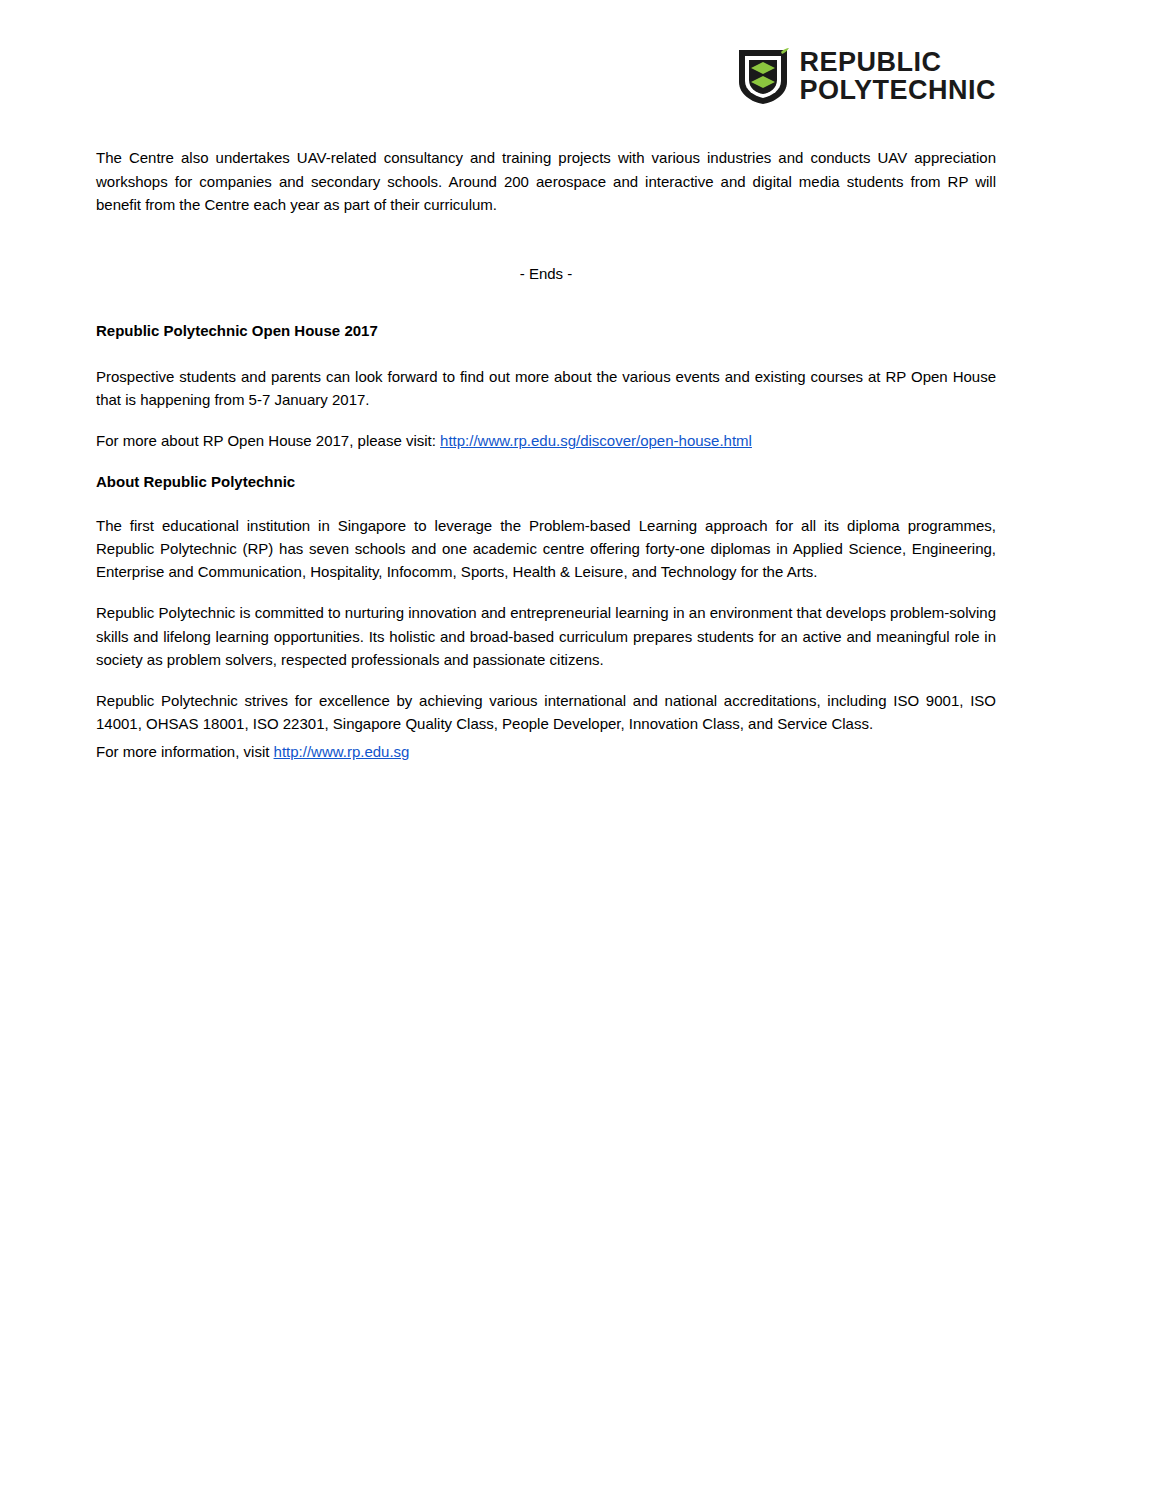REPUBLIC POLYTECHNIC
The Centre also undertakes UAV-related consultancy and training projects with various industries and conducts UAV appreciation workshops for companies and secondary schools. Around 200 aerospace and interactive and digital media students from RP will benefit from the Centre each year as part of their curriculum.
- Ends -
Republic Polytechnic Open House 2017
Prospective students and parents can look forward to find out more about the various events and existing courses at RP Open House that is happening from 5-7 January 2017.
For more about RP Open House 2017, please visit: http://www.rp.edu.sg/discover/open-house.html
About Republic Polytechnic
The first educational institution in Singapore to leverage the Problem-based Learning approach for all its diploma programmes, Republic Polytechnic (RP) has seven schools and one academic centre offering forty-one diplomas in Applied Science, Engineering, Enterprise and Communication, Hospitality, Infocomm, Sports, Health & Leisure, and Technology for the Arts.
Republic Polytechnic is committed to nurturing innovation and entrepreneurial learning in an environment that develops problem-solving skills and lifelong learning opportunities. Its holistic and broad-based curriculum prepares students for an active and meaningful role in society as problem solvers, respected professionals and passionate citizens.
Republic Polytechnic strives for excellence by achieving various international and national accreditations, including ISO 9001, ISO 14001, OHSAS 18001, ISO 22301, Singapore Quality Class, People Developer, Innovation Class, and Service Class.
For more information, visit http://www.rp.edu.sg